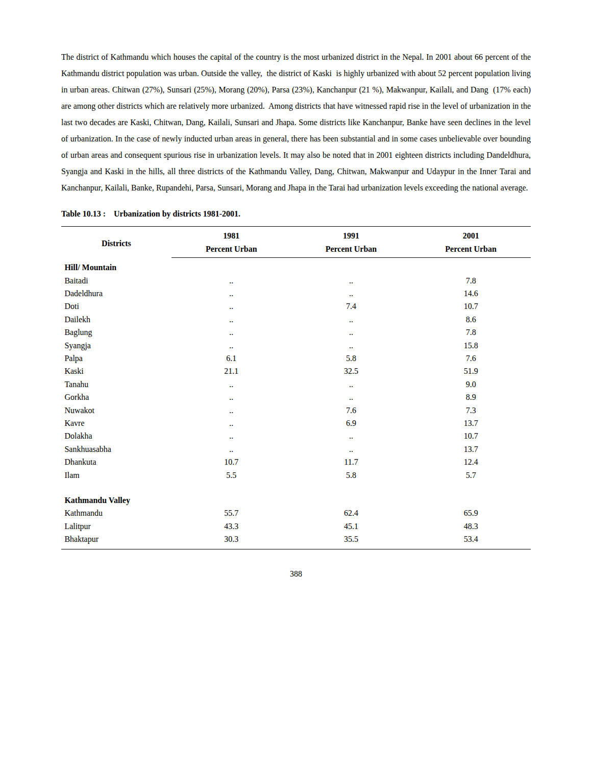The district of Kathmandu which houses the capital of the country is the most urbanized district in the Nepal. In 2001 about 66 percent of the Kathmandu district population was urban. Outside the valley, the district of Kaski is highly urbanized with about 52 percent population living in urban areas. Chitwan (27%), Sunsari (25%), Morang (20%), Parsa (23%), Kanchanpur (21 %), Makwanpur, Kailali, and Dang (17% each) are among other districts which are relatively more urbanized. Among districts that have witnessed rapid rise in the level of urbanization in the last two decades are Kaski, Chitwan, Dang, Kailali, Sunsari and Jhapa. Some districts like Kanchanpur, Banke have seen declines in the level of urbanization. In the case of newly inducted urban areas in general, there has been substantial and in some cases unbelievable over bounding of urban areas and consequent spurious rise in urbanization levels. It may also be noted that in 2001 eighteen districts including Dandeldhura, Syangja and Kaski in the hills, all three districts of the Kathmandu Valley, Dang, Chitwan, Makwanpur and Udaypur in the Inner Tarai and Kanchanpur, Kailali, Banke, Rupandehi, Parsa, Sunsari, Morang and Jhapa in the Tarai had urbanization levels exceeding the national average.
Table 10.13 : Urbanization by districts 1981-2001.
| Districts | 1981 | 1991 | 2001 |
| --- | --- | --- | --- |
| Percent Urban | Percent Urban | Percent Urban |
| Hill/ Mountain |
| Baitadi | .. | .. | 7.8 |
| Dadeldhura | .. | .. | 14.6 |
| Doti | .. | 7.4 | 10.7 |
| Dailekh | .. | .. | 8.6 |
| Baglung | .. | .. | 7.8 |
| Syangja | .. | .. | 15.8 |
| Palpa | 6.1 | 5.8 | 7.6 |
| Kaski | 21.1 | 32.5 | 51.9 |
| Tanahu | .. | .. | 9.0 |
| Gorkha | .. | .. | 8.9 |
| Nuwakot | .. | 7.6 | 7.3 |
| Kavre | .. | 6.9 | 13.7 |
| Dolakha | .. | .. | 10.7 |
| Sankhuasabha | .. | .. | 13.7 |
| Dhankuta | 10.7 | 11.7 | 12.4 |
| Ilam | 5.5 | 5.8 | 5.7 |
| Kathmandu Valley |
| Kathmandu | 55.7 | 62.4 | 65.9 |
| Lalitpur | 43.3 | 45.1 | 48.3 |
| Bhaktapur | 30.3 | 35.5 | 53.4 |
388